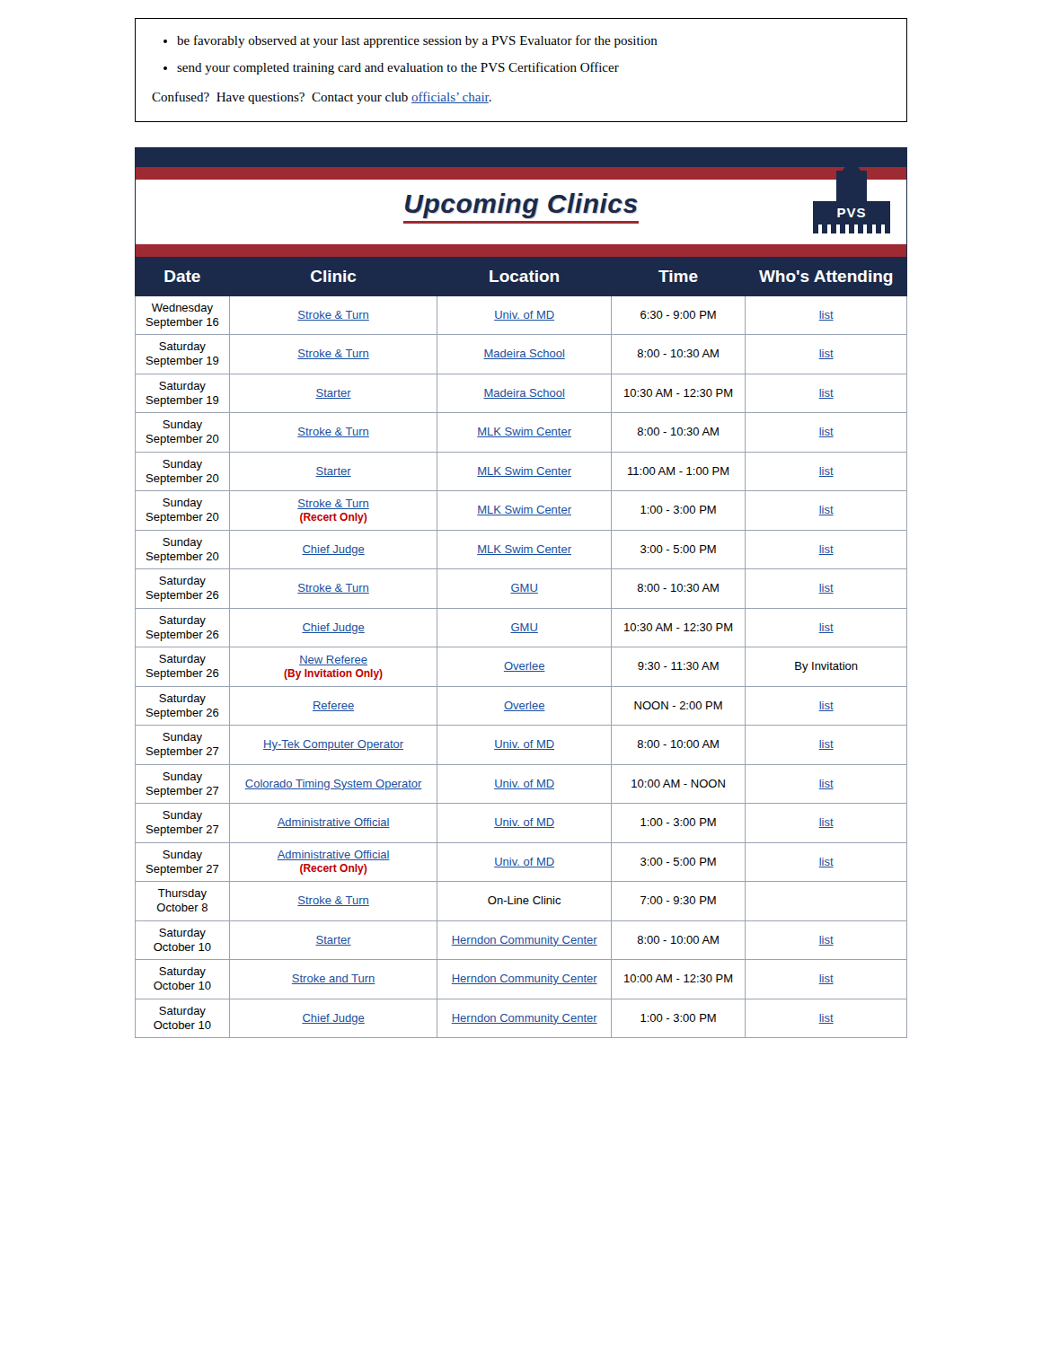be favorably observed at your last apprentice session by a PVS Evaluator for the position
send your completed training card and evaluation to the PVS Certification Officer
Confused? Have questions? Contact your club officials’ chair.
Upcoming Clinics
PVS
| Date | Clinic | Location | Time | Who's Attending |
| --- | --- | --- | --- | --- |
| Wednesday September 16 | Stroke & Turn | Univ. of MD | 6:30 - 9:00 PM | list |
| Saturday September 19 | Stroke & Turn | Madeira School | 8:00 - 10:30 AM | list |
| Saturday September 19 | Starter | Madeira School | 10:30 AM - 12:30 PM | list |
| Sunday September 20 | Stroke & Turn | MLK Swim Center | 8:00 - 10:30 AM | list |
| Sunday September 20 | Starter | MLK Swim Center | 11:00 AM - 1:00 PM | list |
| Sunday September 20 | Stroke & Turn (Recert Only) | MLK Swim Center | 1:00 - 3:00 PM | list |
| Sunday September 20 | Chief Judge | MLK Swim Center | 3:00 - 5:00 PM | list |
| Saturday September 26 | Stroke & Turn | GMU | 8:00 - 10:30 AM | list |
| Saturday September 26 | Chief Judge | GMU | 10:30 AM - 12:30 PM | list |
| Saturday September 26 | New Referee (By Invitation Only) | Overlee | 9:30 - 11:30 AM | By Invitation |
| Saturday September 26 | Referee | Overlee | NOON - 2:00 PM | list |
| Sunday September 27 | Hy-Tek Computer Operator | Univ. of MD | 8:00 - 10:00 AM | list |
| Sunday September 27 | Colorado Timing System Operator | Univ. of MD | 10:00 AM - NOON | list |
| Sunday September 27 | Administrative Official | Univ. of MD | 1:00 - 3:00 PM | list |
| Sunday September 27 | Administrative Official (Recert Only) | Univ. of MD | 3:00 - 5:00 PM | list |
| Thursday October 8 | Stroke & Turn | On-Line Clinic | 7:00 - 9:30 PM | |
| Saturday October 10 | Starter | Herndon Community Center | 8:00 - 10:00 AM | list |
| Saturday October 10 | Stroke and Turn | Herndon Community Center | 10:00 AM - 12:30 PM | list |
| Saturday October 10 | Chief Judge | Herndon Community Center | 1:00 - 3:00 PM | list |